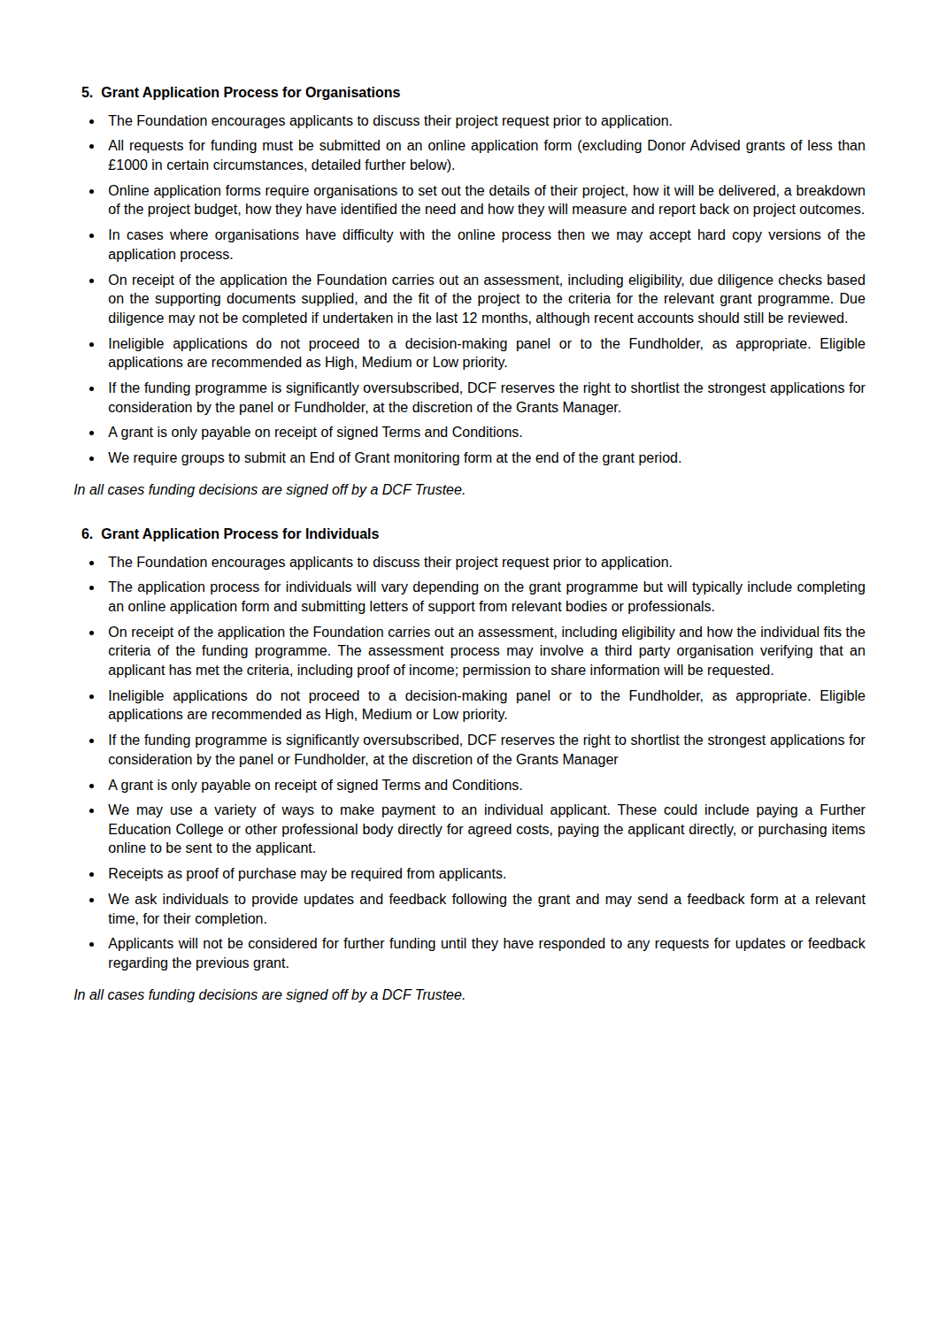5. Grant Application Process for Organisations
The Foundation encourages applicants to discuss their project request prior to application.
All requests for funding must be submitted on an online application form (excluding Donor Advised grants of less than £1000 in certain circumstances, detailed further below).
Online application forms require organisations to set out the details of their project, how it will be delivered, a breakdown of the project budget, how they have identified the need and how they will measure and report back on project outcomes.
In cases where organisations have difficulty with the online process then we may accept hard copy versions of the application process.
On receipt of the application the Foundation carries out an assessment, including eligibility, due diligence checks based on the supporting documents supplied, and the fit of the project to the criteria for the relevant grant programme. Due diligence may not be completed if undertaken in the last 12 months, although recent accounts should still be reviewed.
Ineligible applications do not proceed to a decision-making panel or to the Fundholder, as appropriate. Eligible applications are recommended as High, Medium or Low priority.
If the funding programme is significantly oversubscribed, DCF reserves the right to shortlist the strongest applications for consideration by the panel or Fundholder, at the discretion of the Grants Manager.
A grant is only payable on receipt of signed Terms and Conditions.
We require groups to submit an End of Grant monitoring form at the end of the grant period.
In all cases funding decisions are signed off by a DCF Trustee.
6. Grant Application Process for Individuals
The Foundation encourages applicants to discuss their project request prior to application.
The application process for individuals will vary depending on the grant programme but will typically include completing an online application form and submitting letters of support from relevant bodies or professionals.
On receipt of the application the Foundation carries out an assessment, including eligibility and how the individual fits the criteria of the funding programme. The assessment process may involve a third party organisation verifying that an applicant has met the criteria, including proof of income; permission to share information will be requested.
Ineligible applications do not proceed to a decision-making panel or to the Fundholder, as appropriate. Eligible applications are recommended as High, Medium or Low priority.
If the funding programme is significantly oversubscribed, DCF reserves the right to shortlist the strongest applications for consideration by the panel or Fundholder, at the discretion of the Grants Manager
A grant is only payable on receipt of signed Terms and Conditions.
We may use a variety of ways to make payment to an individual applicant. These could include paying a Further Education College or other professional body directly for agreed costs, paying the applicant directly, or purchasing items online to be sent to the applicant.
Receipts as proof of purchase may be required from applicants.
We ask individuals to provide updates and feedback following the grant and may send a feedback form at a relevant time, for their completion.
Applicants will not be considered for further funding until they have responded to any requests for updates or feedback regarding the previous grant.
In all cases funding decisions are signed off by a DCF Trustee.